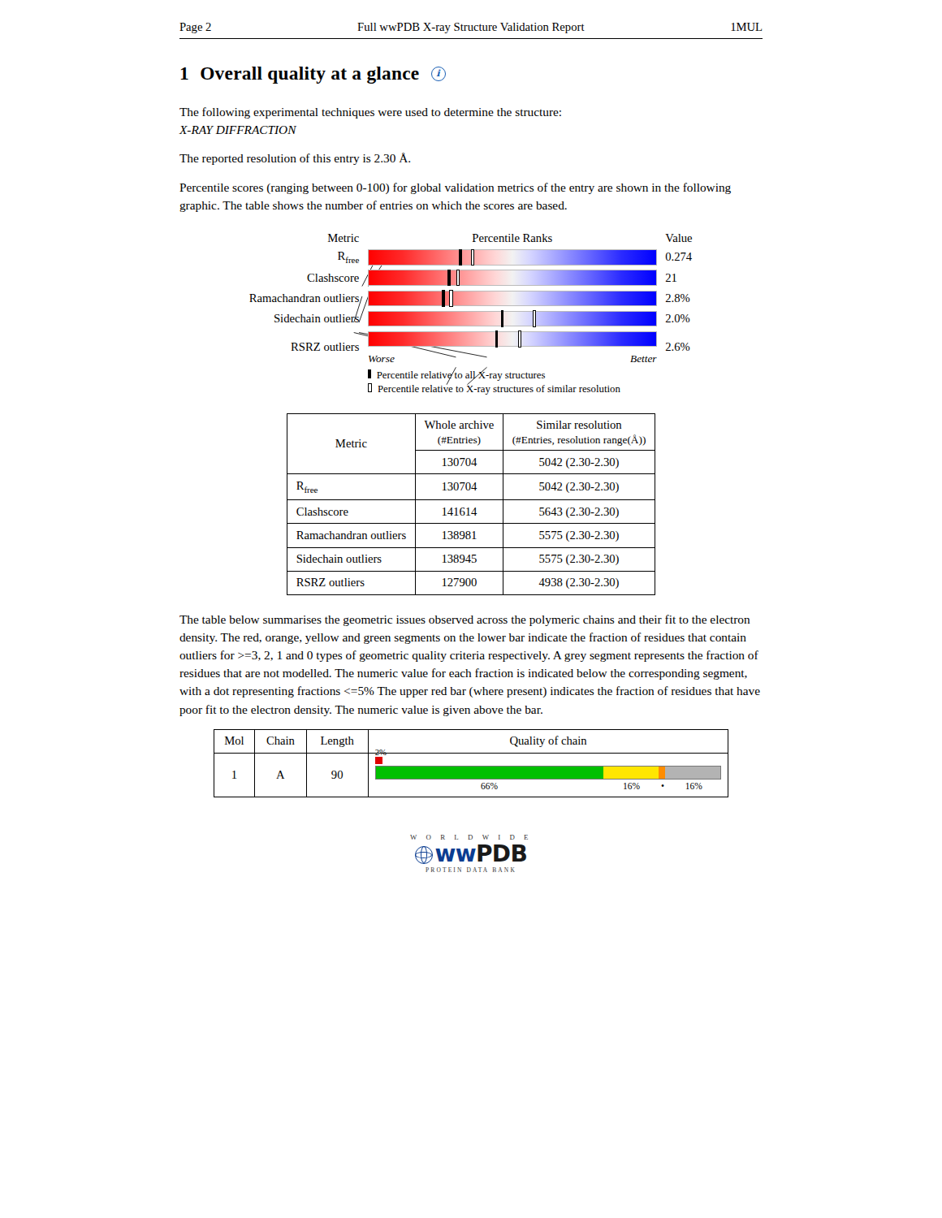Page 2
Full wwPDB X-ray Structure Validation Report
1MUL
1 Overall quality at a glance i
The following experimental techniques were used to determine the structure:
X-RAY DIFFRACTION
The reported resolution of this entry is 2.30 Å.
Percentile scores (ranging between 0-100) for global validation metrics of the entry are shown in the following graphic. The table shows the number of entries on which the scores are based.
| Metric | Percentile Ranks | Value |
| R free | | 0.274 |
| Clashscore | | 21 |
| Ramachandran outliers | | 2.8% |
| Sidechain outliers | | 2.0% |
| RSRZ outliers | Worse Better | 2.6% |
| | Percentile relative to all X-ray structures Percentile relative to X-ray structures of similar resolution | |
| Metric | Whole archive (#Entries) | Similar resolution (#Entries, resolution range(Å)) |
| --- | --- | --- |
| 130704 | 5042 (2.30-2.30) |
| R free | 130704 | 5042 (2.30-2.30) |
| Clashscore | 141614 | 5643 (2.30-2.30) |
| Ramachandran outliers | 138981 | 5575 (2.30-2.30) |
| Sidechain outliers | 138945 | 5575 (2.30-2.30) |
| RSRZ outliers | 127900 | 4938 (2.30-2.30) |
The table below summarises the geometric issues observed across the polymeric chains and their fit to the electron density. The red, orange, yellow and green segments on the lower bar indicate the fraction of residues that contain outliers for >=3, 2, 1 and 0 types of geometric quality criteria respectively. A grey segment represents the fraction of residues that are not modelled. The numeric value for each fraction is indicated below the corresponding segment, with a dot representing fractions <=5% The upper red bar (where present) indicates the fraction of residues that have poor fit to the electron density. The numeric value is given above the bar.
| Mol | Chain | Length | Quality of chain |
| --- | --- | --- | --- |
| 1 | A | 90 | 2% 66% 16% • 16% |
W O R L D W I D E
ww PDB
PROTEIN DATA BANK